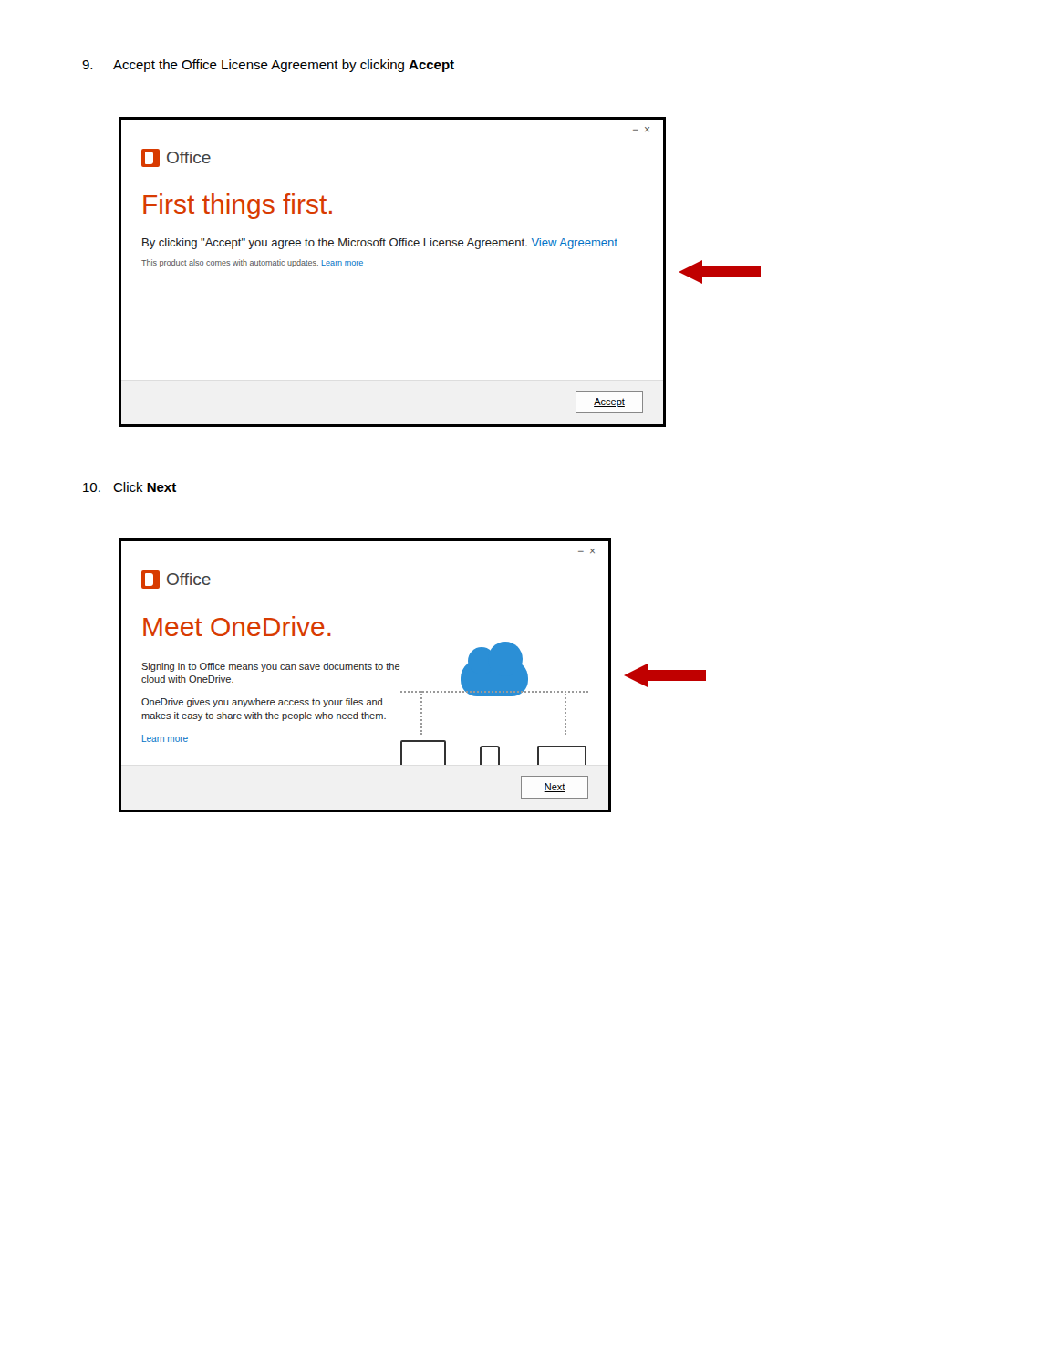9. Accept the Office License Agreement by clicking Accept
−×
Office
First things first.
By clicking "Accept" you agree to the Microsoft Office License Agreement. View Agreement
This product also comes with automatic updates. Learn more
Accept
10. Click Next
−×
Office
Meet OneDrive.
Signing in to Office means you can save documents to the cloud with OneDrive.
OneDrive gives you anywhere access to your files and makes it easy to share with the people who need them.
Learn more
Next